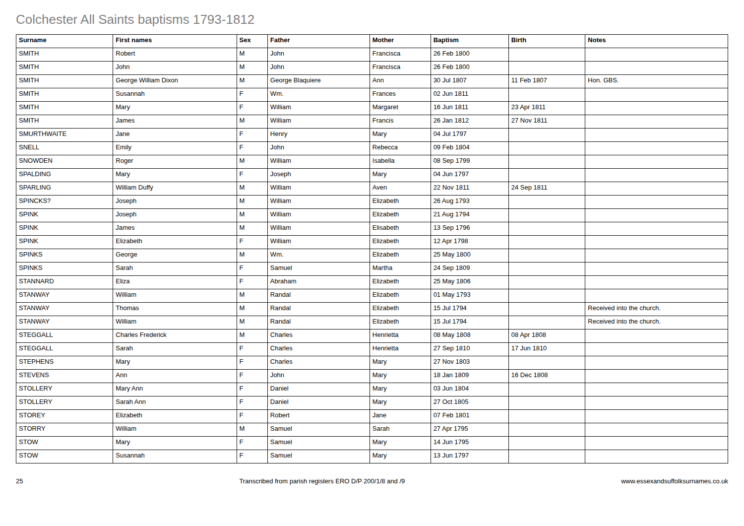Colchester All Saints baptisms 1793-1812
| Surname | First names | Sex | Father | Mother | Baptism | Birth | Notes |
| --- | --- | --- | --- | --- | --- | --- | --- |
| SMITH | Robert | M | John | Francisca | 26 Feb 1800 | | |
| SMITH | John | M | John | Francisca | 26 Feb 1800 | | |
| SMITH | George William Dixon | M | George Blaquiere | Ann | 30 Jul 1807 | 11 Feb 1807 | Hon. GBS. |
| SMITH | Susannah | F | Wm. | Frances | 02 Jun 1811 | | |
| SMITH | Mary | F | William | Margaret | 16 Jun 1811 | 23 Apr 1811 | |
| SMITH | James | M | William | Francis | 26 Jan 1812 | 27 Nov 1811 | |
| SMURTHWAITE | Jane | F | Henry | Mary | 04 Jul 1797 | | |
| SNELL | Emily | F | John | Rebecca | 09 Feb 1804 | | |
| SNOWDEN | Roger | M | William | Isabella | 08 Sep 1799 | | |
| SPALDING | Mary | F | Joseph | Mary | 04 Jun 1797 | | |
| SPARLING | William Duffy | M | William | Aven | 22 Nov 1811 | 24 Sep 1811 | |
| SPINCKS? | Joseph | M | William | Elizabeth | 26 Aug 1793 | | |
| SPINK | Joseph | M | William | Elizabeth | 21 Aug 1794 | | |
| SPINK | James | M | William | Elisabeth | 13 Sep 1796 | | |
| SPINK | Elizabeth | F | William | Elizabeth | 12 Apr 1798 | | |
| SPINKS | George | M | Wm. | Elizabeth | 25 May 1800 | | |
| SPINKS | Sarah | F | Samuel | Martha | 24 Sep 1809 | | |
| STANNARD | Eliza | F | Abraham | Elizabeth | 25 May 1806 | | |
| STANWAY | William | M | Randal | Elizabeth | 01 May 1793 | | |
| STANWAY | Thomas | M | Randal | Elizabeth | 15 Jul 1794 | | Received into the church. |
| STANWAY | William | M | Randal | Elizabeth | 15 Jul 1794 | | Received into the church. |
| STEGGALL | Charles Frederick | M | Charles | Henrietta | 08 May 1808 | 08 Apr 1808 | |
| STEGGALL | Sarah | F | Charles | Henrietta | 27 Sep 1810 | 17 Jun 1810 | |
| STEPHENS | Mary | F | Charles | Mary | 27 Nov 1803 | | |
| STEVENS | Ann | F | John | Mary | 18 Jan 1809 | 16 Dec 1808 | |
| STOLLERY | Mary Ann | F | Daniel | Mary | 03 Jun 1804 | | |
| STOLLERY | Sarah Ann | F | Daniel | Mary | 27 Oct 1805 | | |
| STOREY | Elizabeth | F | Robert | Jane | 07 Feb 1801 | | |
| STORRY | William | M | Samuel | Sarah | 27 Apr 1795 | | |
| STOW | Mary | F | Samuel | Mary | 14 Jun 1795 | | |
| STOW | Susannah | F | Samuel | Mary | 13 Jun 1797 | | |
25
Transcribed from parish registers ERO D/P 200/1/8 and /9
www.essexandsuffolksurnames.co.uk